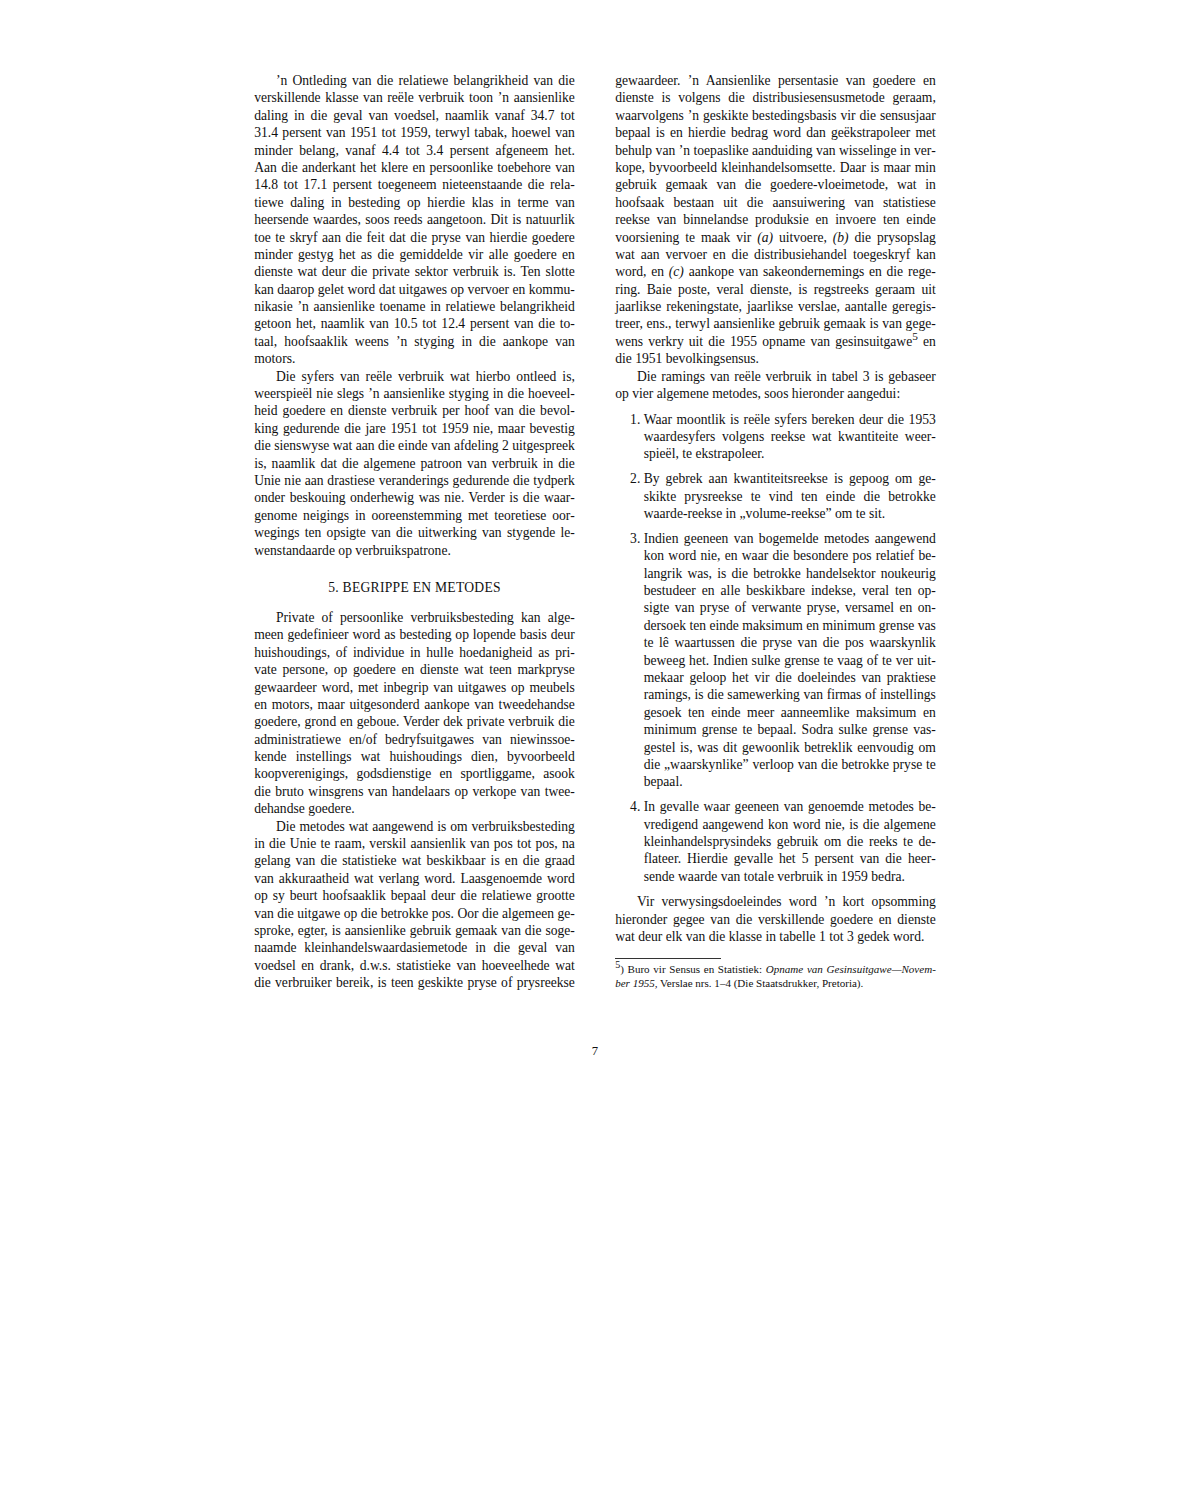’n Ontleding van die relatiewe belangrikheid van die verskillende klasse van reële verbruik toon ’n aansienlike daling in die geval van voedsel, naamlik vanaf 34.7 tot 31.4 persent van 1951 tot 1959, terwyl tabak, hoewel van minder belang, vanaf 4.4 tot 3.4 persent afgeneem het. Aan die anderkant het klere en persoonlike toebehore van 14.8 tot 17.1 persent toegeneem nieteenstaande die relatiewe daling in besteding op hierdie klas in terme van heersende waardes, soos reeds aangetoon. Dit is natuurlik toe te skryf aan die feit dat die pryse van hierdie goedere minder gestyg het as die gemiddelde vir alle goedere en dienste wat deur die private sektor verbruik is. Ten slotte kan daarop gelet word dat uitgawes op vervoer en kommunikasie ’n aansienlike toename in relatiewe belangrikheid getoon het, naamlik van 10.5 tot 12.4 persent van die totaal, hoofsaaklik weens ’n styging in die aankope van motors.
Die syfers van reële verbruik wat hierbo ontleed is, weerspieël nie slegs ’n aansienlike styging in die hoeveelheid goedere en dienste verbruik per hoof van die bevolking gedurende die jare 1951 tot 1959 nie, maar bevestig die sienswyse wat aan die einde van afdeling 2 uitgespreek is, naamlik dat die algemene patroon van verbruik in die Unie nie aan drastiese veranderings gedurende die tydperk onder beskouing onderhewig was nie. Verder is die waargenome neigings in ooreenstemming met teoretiese oorwegings ten opsigte van die uitwerking van stygende lewenstandaarde op verbruikspatrone.
5. Begrippe en Metodes
Private of persoonlike verbruiksbesteding kan algemeen gedefinieer word as besteding op lopende basis deur huishoudings, of individue in hulle hoedanigheid as private persone, op goedere en dienste wat teen markpryse gewaardeer word, met inbegrip van uitgawes op meubels en motors, maar uitgesonderd aankope van tweedehandse goedere, grond en geboue. Verder dek private verbruik die administratiewe en/of bedryfsuitgawes van niewinssoekende instellings wat huishoudings dien, byvoorbeeld koopverenigings, godsdienstige en sportliggame, asook die bruto winsgrens van handelaars op verkope van tweedehandse goedere.
Die metodes wat aangewend is om verbruiksbesteding in die Unie te raam, verskil aansienlik van pos tot pos, na gelang van die statistieke wat beskikbaar is en die graad van akkuraatheid wat verlang word. Laasgenoemde word op sy beurt hoofsaaklik bepaal deur die relatiewe grootte van die uitgawe op die betrokke pos. Oor die algemeen gesproke, egter, is aansienlike gebruik gemaak van die sogenaamde kleinhandelswaardasiemetode in die geval van voedsel en drank, d.w.s. statistieke van hoeveelhede wat die verbruiker bereik, is teen geskikte pryse of prysreekse gewaardeer. ’n Aansienlike persentasie van goedere en dienste is volgens die distribusiesensusmetode geraam, waarvolgens ’n geskikte bestedingsbasis vir die sensusjaar bepaal is en hierdie bedrag word dan geëkstrapoleer met behulp van ’n toepaslike aanduiding van wisselinge in verkope, byvoorbeeld kleinhandelsomsette. Daar is maar min gebruik gemaak van die goedere-vloeimetode, wat in hoofsaak bestaan uit die aansuiwering van statistiese reekse van binnelandse produksie en invoere ten einde voorsiening te maak vir (a) uitvoere, (b) die prysopslag wat aan vervoer en die distribusiehandel toegeskryf kan word, en (c) aankope van sakeondernemings en die regering. Baie poste, veral dienste, is regstreeks geraam uit jaarlikse rekeningstate, jaarlikse verslae, aantalle geregistreer, ens., terwyl aansienlike gebruik gemaak is van gegewens verkry uit die 1955 opname van gesinsuitgawe5 en die 1951 bevolkingsensus.
Die ramings van reële verbruik in tabel 3 is gebaseer op vier algemene metodes, soos hieronder aangedui:
Waar moontlik is reële syfers bereken deur die 1953 waardesyfers volgens reekse wat kwantiteite weerspieël, te ekstrapoleer.
By gebrek aan kwantiteitsreekse is gepoog om geskikte prysreekse te vind ten einde die betrokke waarde-reekse in „volume-reekse” om te sit.
Indien geeneen van bogemelde metodes aangewend kon word nie, en waar die besondere pos relatief belangrik was, is die betrokke handelsektor noukeurig bestudeer en alle beskikbare indekse, veral ten opsigte van pryse of verwante pryse, versamel en ondersoek ten einde maksimum en minimum grense vas te lê waartussen die pryse van die pos waarskynlik beweeg het. Indien sulke grense te vaag of te ver uitmekaar geloop het vir die doeleindes van praktiese ramings, is die samewerking van firmas of instellings gesoek ten einde meer aanneemlike maksimum en minimum grense te bepaal. Sodra sulke grense vasgestel is, was dit gewoonlik betreklik eenvoudig om die „waarskynlike” verloop van die betrokke pryse te bepaal.
In gevalle waar geeneen van genoemde metodes bevredigend aangewend kon word nie, is die algemene kleinhandelsprysindeks gebruik om die reeks te deflateer. Hierdie gevalle het 5 persent van die heersende waarde van totale verbruik in 1959 bedra.
Vir verwysingsdoeleindes word ’n kort opsomming hieronder gegee van die verskillende goedere en dienste wat deur elk van die klasse in tabelle 1 tot 3 gedek word.
5) Buro vir Sensus en Statistiek: Opname van Gesinsuitgawe—November 1955, Verslae nrs. 1–4 (Die Staatsdrukker, Pretoria).
7